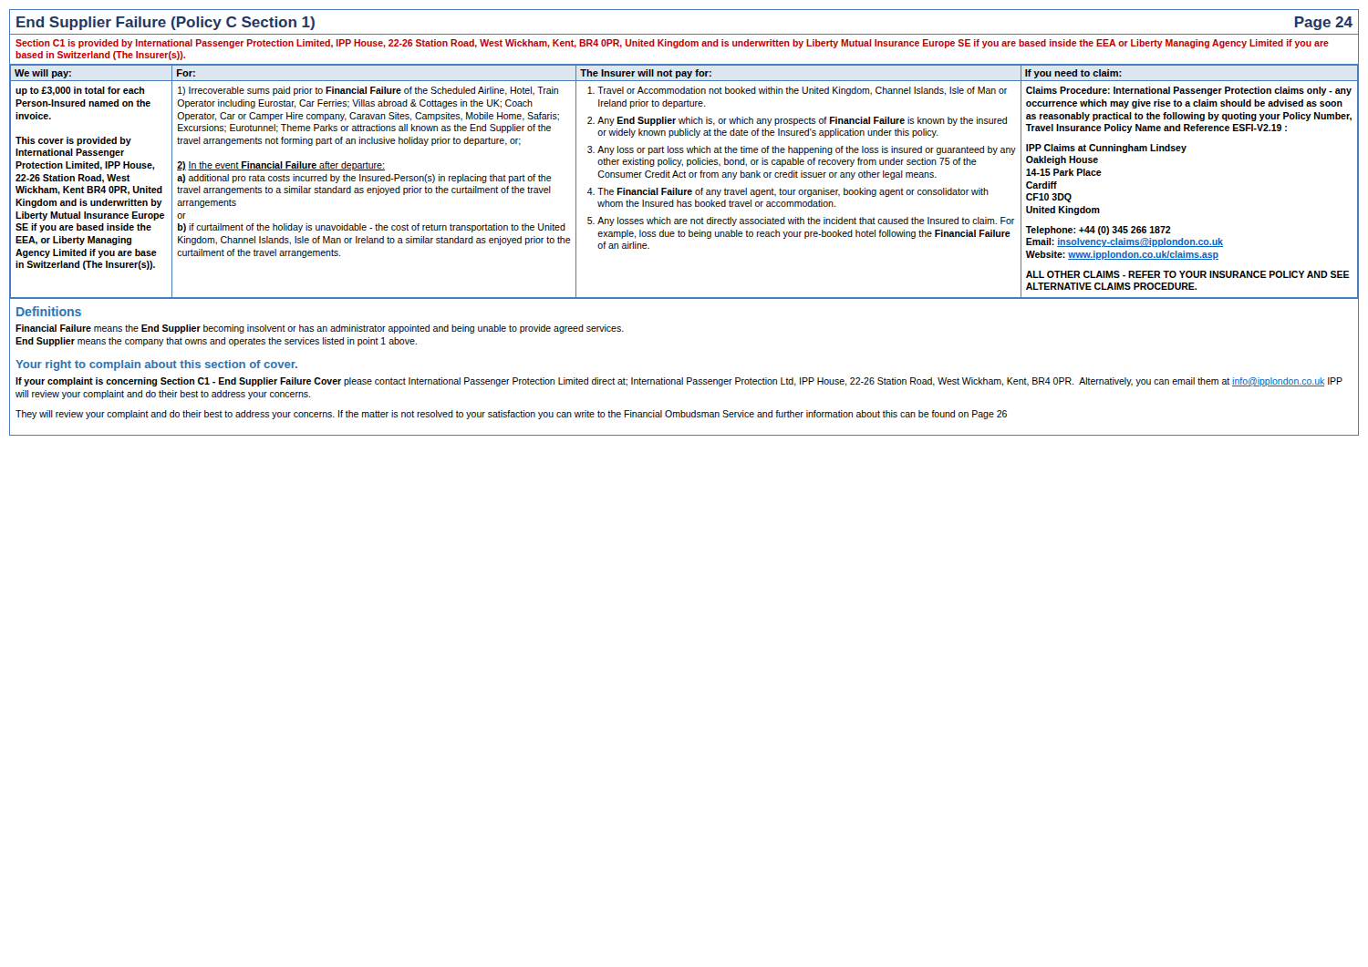End Supplier Failure (Policy C Section 1)
Page 24
Section C1 is provided by International Passenger Protection Limited, IPP House, 22-26 Station Road, West Wickham, Kent, BR4 0PR, United Kingdom and is underwritten by Liberty Mutual Insurance Europe SE if you are based inside the EEA or Liberty Managing Agency Limited if you are based in Switzerland (The Insurer(s)).
| We will pay: | For: | The Insurer will not pay for: | If you need to claim: |
| --- | --- | --- | --- |
| up to £3,000 in total for each Person-Insured named on the invoice. This cover is provided by International Passenger Protection Limited, IPP House, 22-26 Station Road, West Wickham, Kent BR4 0PR, United Kingdom and is underwritten by Liberty Mutual Insurance Europe SE if you are based inside the EEA, or Liberty Managing Agency Limited if you are base in Switzerland (The Insurer(s)). | 1) Irrecoverable sums paid prior to Financial Failure of the Scheduled Airline, Hotel, Train Operator including Eurostar, Car Ferries; Villas abroad & Cottages in the UK; Coach Operator, Car or Camper Hire company, Caravan Sites, Campsites, Mobile Home, Safaris; Excursions; Eurotunnel; Theme Parks or attractions all known as the End Supplier of the travel arrangements not forming part of an inclusive holiday prior to departure, or; 2) In the event Financial Failure after departure: a) additional pro rata costs incurred by the Insured-Person(s) in replacing that part of the travel arrangements to a similar standard as enjoyed prior to the curtailment of the travel arrangements or b) if curtailment of the holiday is unavoidable - the cost of return transportation to the United Kingdom, Channel Islands, Isle of Man or Ireland to a similar standard as enjoyed prior to the curtailment of the travel arrangements. | Travel or Accommodation not booked within the United Kingdom, Channel Islands, Isle of Man or Ireland prior to departure. Any End Supplier which is, or which any prospects of Financial Failure is known by the insured or widely known publicly at the date of the Insured's application under this policy. Any loss or part loss which at the time of the happening of the loss is insured or guaranteed by any other existing policy, policies, bond, or is capable of recovery from under section 75 of the Consumer Credit Act or from any bank or credit issuer or any other legal means. The Financial Failure of any travel agent, tour organiser, booking agent or consolidator with whom the Insured has booked travel or accommodation. Any losses which are not directly associated with the incident that caused the Insured to claim. For example, loss due to being unable to reach your pre-booked hotel following the Financial Failure of an airline. | Claims Procedure: International Passenger Protection claims only - any occurrence which may give rise to a claim should be advised as soon as reasonably practical to the following by quoting your Policy Number, Travel Insurance Policy Name and Reference ESFI-V2.19 : IPP Claims at Cunningham Lindsey Oakleigh House 14-15 Park Place Cardiff CF10 3DQ United Kingdom Telephone: +44 (0) 345 266 1872 Email: insolvency-claims@ipplondon.co.uk Website: www.ipplondon.co.uk/claims.asp ALL OTHER CLAIMS - REFER TO YOUR INSURANCE POLICY AND SEE ALTERNATIVE CLAIMS PROCEDURE. |
Definitions
Financial Failure means the End Supplier becoming insolvent or has an administrator appointed and being unable to provide agreed services.
End Supplier means the company that owns and operates the services listed in point 1 above.
Your right to complain about this section of cover.
If your complaint is concerning Section C1 - End Supplier Failure Cover please contact International Passenger Protection Limited direct at; International Passenger Protection Ltd, IPP House, 22-26 Station Road, West Wickham, Kent, BR4 0PR. Alternatively, you can email them at info@ipplondon.co.uk IPP will review your complaint and do their best to address your concerns.
They will review your complaint and do their best to address your concerns. If the matter is not resolved to your satisfaction you can write to the Financial Ombudsman Service and further information about this can be found on Page 26